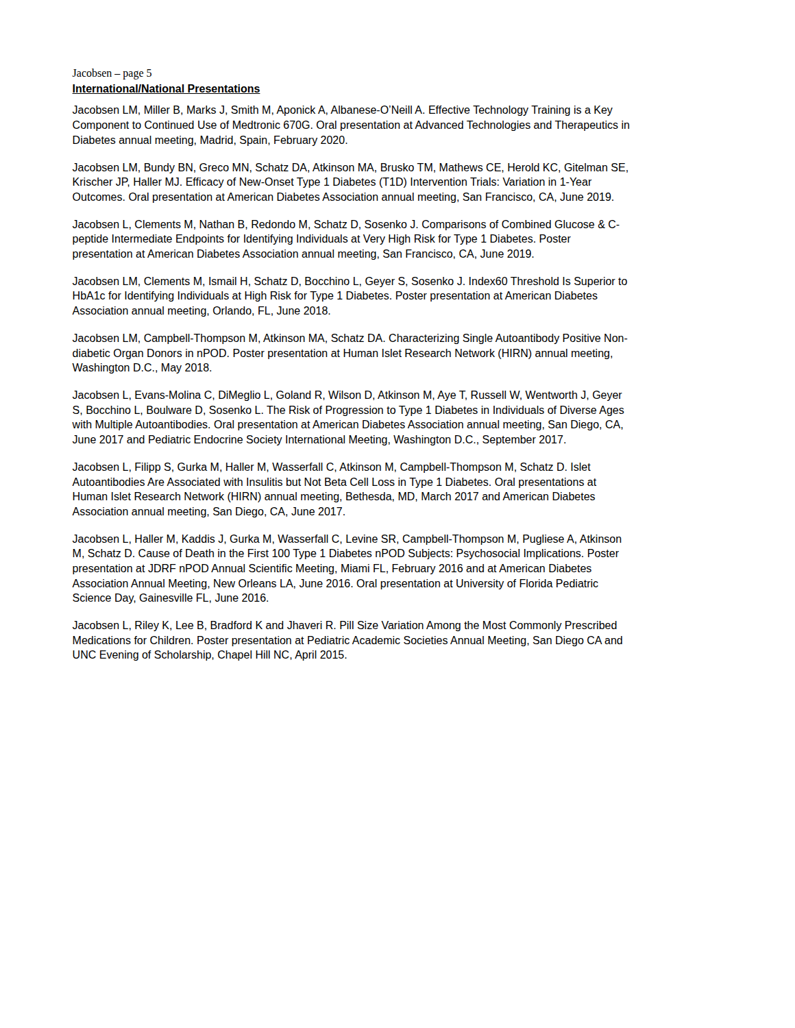Jacobsen – page 5
International/National Presentations
Jacobsen LM, Miller B, Marks J, Smith M, Aponick A, Albanese-O’Neill A. Effective Technology Training is a Key Component to Continued Use of Medtronic 670G. Oral presentation at Advanced Technologies and Therapeutics in Diabetes annual meeting, Madrid, Spain, February 2020.
Jacobsen LM, Bundy BN, Greco MN, Schatz DA, Atkinson MA, Brusko TM, Mathews CE, Herold KC, Gitelman SE, Krischer JP, Haller MJ. Efficacy of New-Onset Type 1 Diabetes (T1D) Intervention Trials: Variation in 1-Year Outcomes. Oral presentation at American Diabetes Association annual meeting, San Francisco, CA, June 2019.
Jacobsen L, Clements M, Nathan B, Redondo M, Schatz D, Sosenko J. Comparisons of Combined Glucose & C-peptide Intermediate Endpoints for Identifying Individuals at Very High Risk for Type 1 Diabetes. Poster presentation at American Diabetes Association annual meeting, San Francisco, CA, June 2019.
Jacobsen LM, Clements M, Ismail H, Schatz D, Bocchino L, Geyer S, Sosenko J. Index60 Threshold Is Superior to HbA1c for Identifying Individuals at High Risk for Type 1 Diabetes. Poster presentation at American Diabetes Association annual meeting, Orlando, FL, June 2018.
Jacobsen LM, Campbell-Thompson M, Atkinson MA, Schatz DA. Characterizing Single Autoantibody Positive Non-diabetic Organ Donors in nPOD. Poster presentation at Human Islet Research Network (HIRN) annual meeting, Washington D.C., May 2018.
Jacobsen L, Evans-Molina C, DiMeglio L, Goland R, Wilson D, Atkinson M, Aye T, Russell W, Wentworth J, Geyer S, Bocchino L, Boulware D, Sosenko L. The Risk of Progression to Type 1 Diabetes in Individuals of Diverse Ages with Multiple Autoantibodies. Oral presentation at American Diabetes Association annual meeting, San Diego, CA, June 2017 and Pediatric Endocrine Society International Meeting, Washington D.C., September 2017.
Jacobsen L, Filipp S, Gurka M, Haller M, Wasserfall C, Atkinson M, Campbell-Thompson M, Schatz D. Islet Autoantibodies Are Associated with Insulitis but Not Beta Cell Loss in Type 1 Diabetes. Oral presentations at Human Islet Research Network (HIRN) annual meeting, Bethesda, MD, March 2017 and American Diabetes Association annual meeting, San Diego, CA, June 2017.
Jacobsen L, Haller M, Kaddis J, Gurka M, Wasserfall C, Levine SR, Campbell-Thompson M, Pugliese A, Atkinson M, Schatz D. Cause of Death in the First 100 Type 1 Diabetes nPOD Subjects: Psychosocial Implications. Poster presentation at JDRF nPOD Annual Scientific Meeting, Miami FL, February 2016 and at American Diabetes Association Annual Meeting, New Orleans LA, June 2016. Oral presentation at University of Florida Pediatric Science Day, Gainesville FL, June 2016.
Jacobsen L, Riley K, Lee B, Bradford K and Jhaveri R. Pill Size Variation Among the Most Commonly Prescribed Medications for Children. Poster presentation at Pediatric Academic Societies Annual Meeting, San Diego CA and UNC Evening of Scholarship, Chapel Hill NC, April 2015.